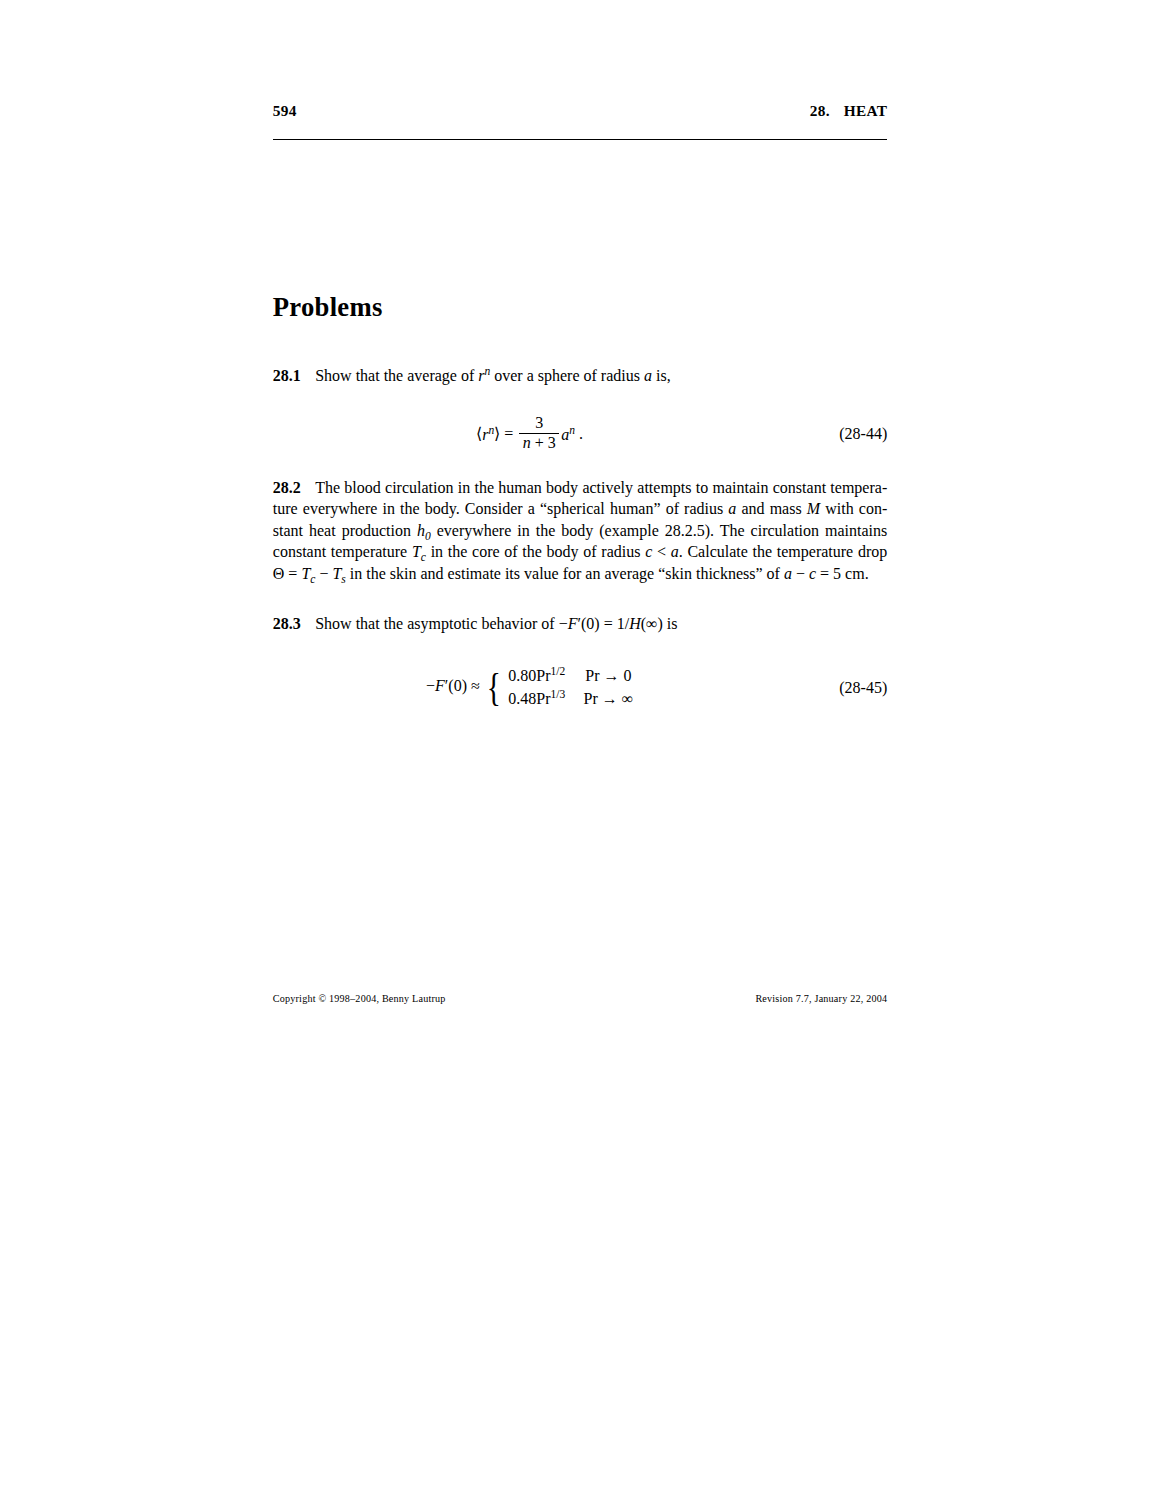594
28. HEAT
Problems
28.1 Show that the average of rn over a sphere of radius a is,
⟨rn⟩ = 3 n + 3 an .
(28-44)
28.2 The blood circulation in the human body actively attempts to maintain constant temperature everywhere in the body. Consider a “spherical human” of radius a and mass M with constant heat production h0 everywhere in the body (example 28.2.5). The circulation maintains constant temperature Tc in the core of the body of radius c < a. Calculate the temperature drop Θ = Tc − Ts in the skin and estimate its value for an average “skin thickness” of a − c = 5 cm.
28.3 Show that the asymptotic behavior of −F′(0) = 1/H(∞) is
−F′(0) ≈ {
| 0.80 Pr 1/2 | Pr → 0 |
| 0.48 Pr 1/3 | Pr → ∞ |
(28-45)
Copyright © 1998–2004, Benny Lautrup
Revision 7.7, January 22, 2004